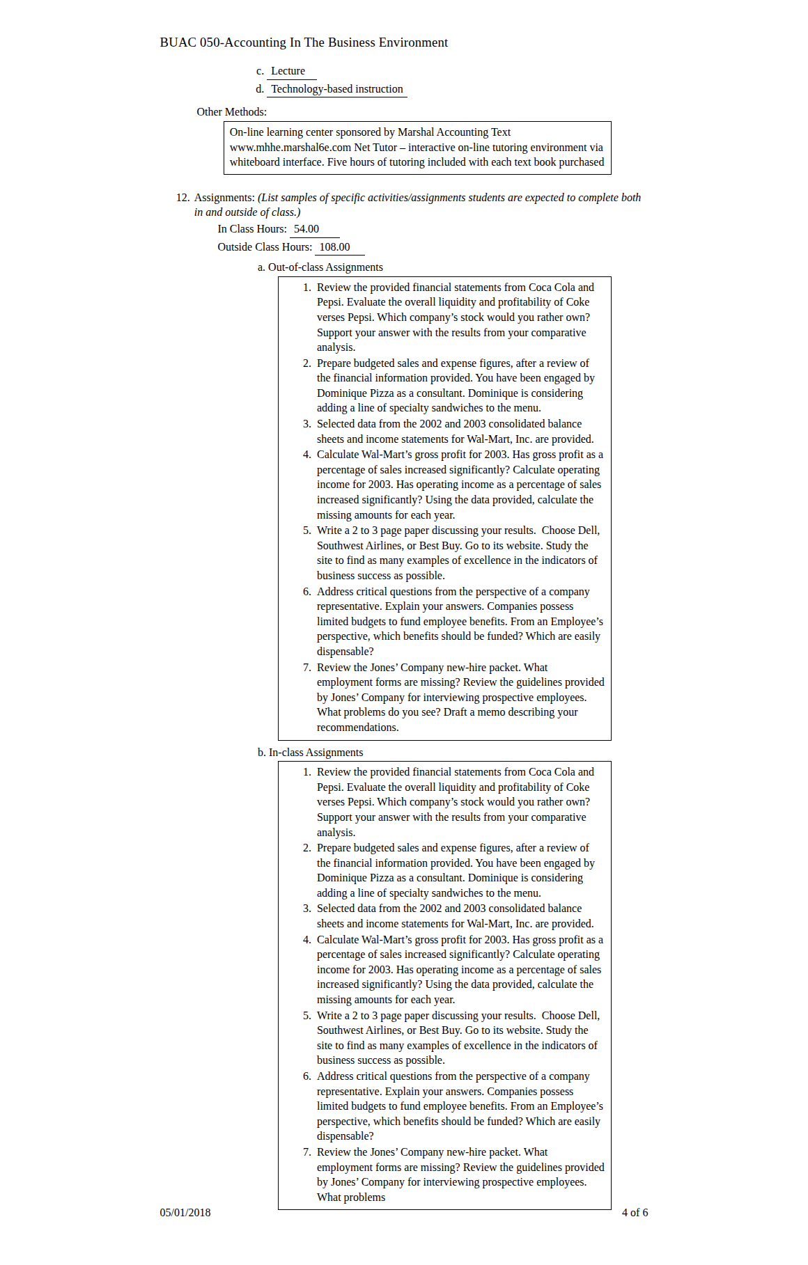BUAC 050-Accounting In The Business Environment
Lecture
Technology-based instruction
Other Methods:
On-line learning center sponsored by Marshal Accounting Text www.mhhe.marshal6e.com Net Tutor – interactive on-line tutoring environment via whiteboard interface. Five hours of tutoring included with each text book purchased
12.
Assignments: (List samples of specific activities/assignments students are expected to complete both in and outside of class.)
In Class Hours: 54.00
Outside Class Hours: 108.00
a. Out-of-class Assignments
Review the provided financial statements from Coca Cola and Pepsi. Evaluate the overall liquidity and profitability of Coke verses Pepsi. Which company’s stock would you rather own? Support your answer with the results from your comparative analysis.
Prepare budgeted sales and expense figures, after a review of the financial information provided. You have been engaged by Dominique Pizza as a consultant. Dominique is considering adding a line of specialty sandwiches to the menu.
Selected data from the 2002 and 2003 consolidated balance sheets and income statements for Wal-Mart, Inc. are provided.
Calculate Wal-Mart’s gross profit for 2003. Has gross profit as a percentage of sales increased significantly? Calculate operating income for 2003. Has operating income as a percentage of sales increased significantly? Using the data provided, calculate the missing amounts for each year.
Write a 2 to 3 page paper discussing your results. Choose Dell, Southwest Airlines, or Best Buy. Go to its website. Study the site to find as many examples of excellence in the indicators of business success as possible.
Address critical questions from the perspective of a company representative. Explain your answers. Companies possess limited budgets to fund employee benefits. From an Employee’s perspective, which benefits should be funded? Which are easily dispensable?
Review the Jones’ Company new-hire packet. What employment forms are missing? Review the guidelines provided by Jones’ Company for interviewing prospective employees. What problems do you see? Draft a memo describing your recommendations.
b. In-class Assignments
Review the provided financial statements from Coca Cola and Pepsi. Evaluate the overall liquidity and profitability of Coke verses Pepsi. Which company’s stock would you rather own? Support your answer with the results from your comparative analysis.
Prepare budgeted sales and expense figures, after a review of the financial information provided. You have been engaged by Dominique Pizza as a consultant. Dominique is considering adding a line of specialty sandwiches to the menu.
Selected data from the 2002 and 2003 consolidated balance sheets and income statements for Wal-Mart, Inc. are provided.
Calculate Wal-Mart’s gross profit for 2003. Has gross profit as a percentage of sales increased significantly? Calculate operating income for 2003. Has operating income as a percentage of sales increased significantly? Using the data provided, calculate the missing amounts for each year.
Write a 2 to 3 page paper discussing your results. Choose Dell, Southwest Airlines, or Best Buy. Go to its website. Study the site to find as many examples of excellence in the indicators of business success as possible.
Address critical questions from the perspective of a company representative. Explain your answers. Companies possess limited budgets to fund employee benefits. From an Employee’s perspective, which benefits should be funded? Which are easily dispensable?
Review the Jones’ Company new-hire packet. What employment forms are missing? Review the guidelines provided by Jones’ Company for interviewing prospective employees. What problems
05/01/2018
4 of 6